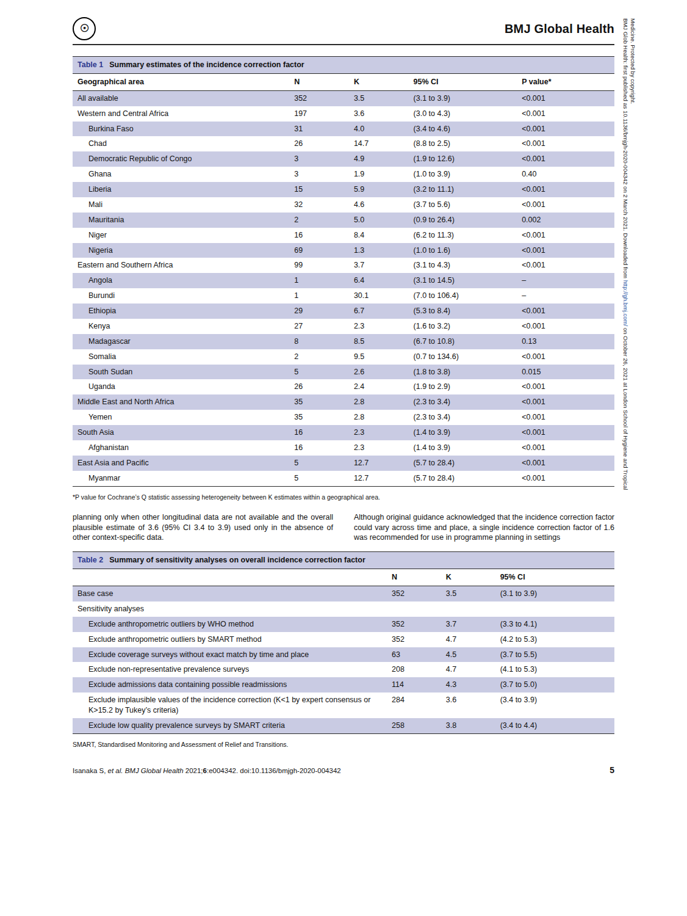BMJ Glob Health: first published as 10.1136/bmjgh-2020-004342 on 2 March 2021. Downloaded from http://gh.bmj.com/ on October 26, 2021 at London School of Hygiene and Tropical Medicine. Protected by copyright.
☉
BMJ Global Health
Table 1 Summary estimates of the incidence correction factor
| Geographical area | N | K | 95% CI | P value* |
| --- | --- | --- | --- | --- |
| All available | 352 | 3.5 | (3.1 to 3.9) | <0.001 |
| Western and Central Africa | 197 | 3.6 | (3.0 to 4.3) | <0.001 |
| Burkina Faso | 31 | 4.0 | (3.4 to 4.6) | <0.001 |
| Chad | 26 | 14.7 | (8.8 to 2.5) | <0.001 |
| Democratic Republic of Congo | 3 | 4.9 | (1.9 to 12.6) | <0.001 |
| Ghana | 3 | 1.9 | (1.0 to 3.9) | 0.40 |
| Liberia | 15 | 5.9 | (3.2 to 11.1) | <0.001 |
| Mali | 32 | 4.6 | (3.7 to 5.6) | <0.001 |
| Mauritania | 2 | 5.0 | (0.9 to 26.4) | 0.002 |
| Niger | 16 | 8.4 | (6.2 to 11.3) | <0.001 |
| Nigeria | 69 | 1.3 | (1.0 to 1.6) | <0.001 |
| Eastern and Southern Africa | 99 | 3.7 | (3.1 to 4.3) | <0.001 |
| Angola | 1 | 6.4 | (3.1 to 14.5) | – |
| Burundi | 1 | 30.1 | (7.0 to 106.4) | – |
| Ethiopia | 29 | 6.7 | (5.3 to 8.4) | <0.001 |
| Kenya | 27 | 2.3 | (1.6 to 3.2) | <0.001 |
| Madagascar | 8 | 8.5 | (6.7 to 10.8) | 0.13 |
| Somalia | 2 | 9.5 | (0.7 to 134.6) | <0.001 |
| South Sudan | 5 | 2.6 | (1.8 to 3.8) | 0.015 |
| Uganda | 26 | 2.4 | (1.9 to 2.9) | <0.001 |
| Middle East and North Africa | 35 | 2.8 | (2.3 to 3.4) | <0.001 |
| Yemen | 35 | 2.8 | (2.3 to 3.4) | <0.001 |
| South Asia | 16 | 2.3 | (1.4 to 3.9) | <0.001 |
| Afghanistan | 16 | 2.3 | (1.4 to 3.9) | <0.001 |
| East Asia and Pacific | 5 | 12.7 | (5.7 to 28.4) | <0.001 |
| Myanmar | 5 | 12.7 | (5.7 to 28.4) | <0.001 |
*P value for Cochrane’s Q statistic assessing heterogeneity between K estimates within a geographical area.
planning only when other longitudinal data are not available and the overall plausible estimate of 3.6 (95% CI 3.4 to 3.9) used only in the absence of other context-specific data.
Although original guidance acknowledged that the incidence correction factor could vary across time and place, a single incidence correction factor of 1.6 was recommended for use in programme planning in settings
Table 2 Summary of sensitivity analyses on overall incidence correction factor
| | N | K | 95% CI |
| --- | --- | --- | --- |
| Base case | 352 | 3.5 | (3.1 to 3.9) |
| Sensitivity analyses | | | |
| Exclude anthropometric outliers by WHO method | 352 | 3.7 | (3.3 to 4.1) |
| Exclude anthropometric outliers by SMART method | 352 | 4.7 | (4.2 to 5.3) |
| Exclude coverage surveys without exact match by time and place | 63 | 4.5 | (3.7 to 5.5) |
| Exclude non-representative prevalence surveys | 208 | 4.7 | (4.1 to 5.3) |
| Exclude admissions data containing possible readmissions | 114 | 4.3 | (3.7 to 5.0) |
| Exclude implausible values of the incidence correction (K<1 by expert consensus or K>15.2 by Tukey’s criteria) | 284 | 3.6 | (3.4 to 3.9) |
| Exclude low quality prevalence surveys by SMART criteria | 258 | 3.8 | (3.4 to 4.4) |
SMART, Standardised Monitoring and Assessment of Relief and Transitions.
Isanaka S, et al. BMJ Global Health 2021;6:e004342. doi:10.1136/bmjgh-2020-004342
5